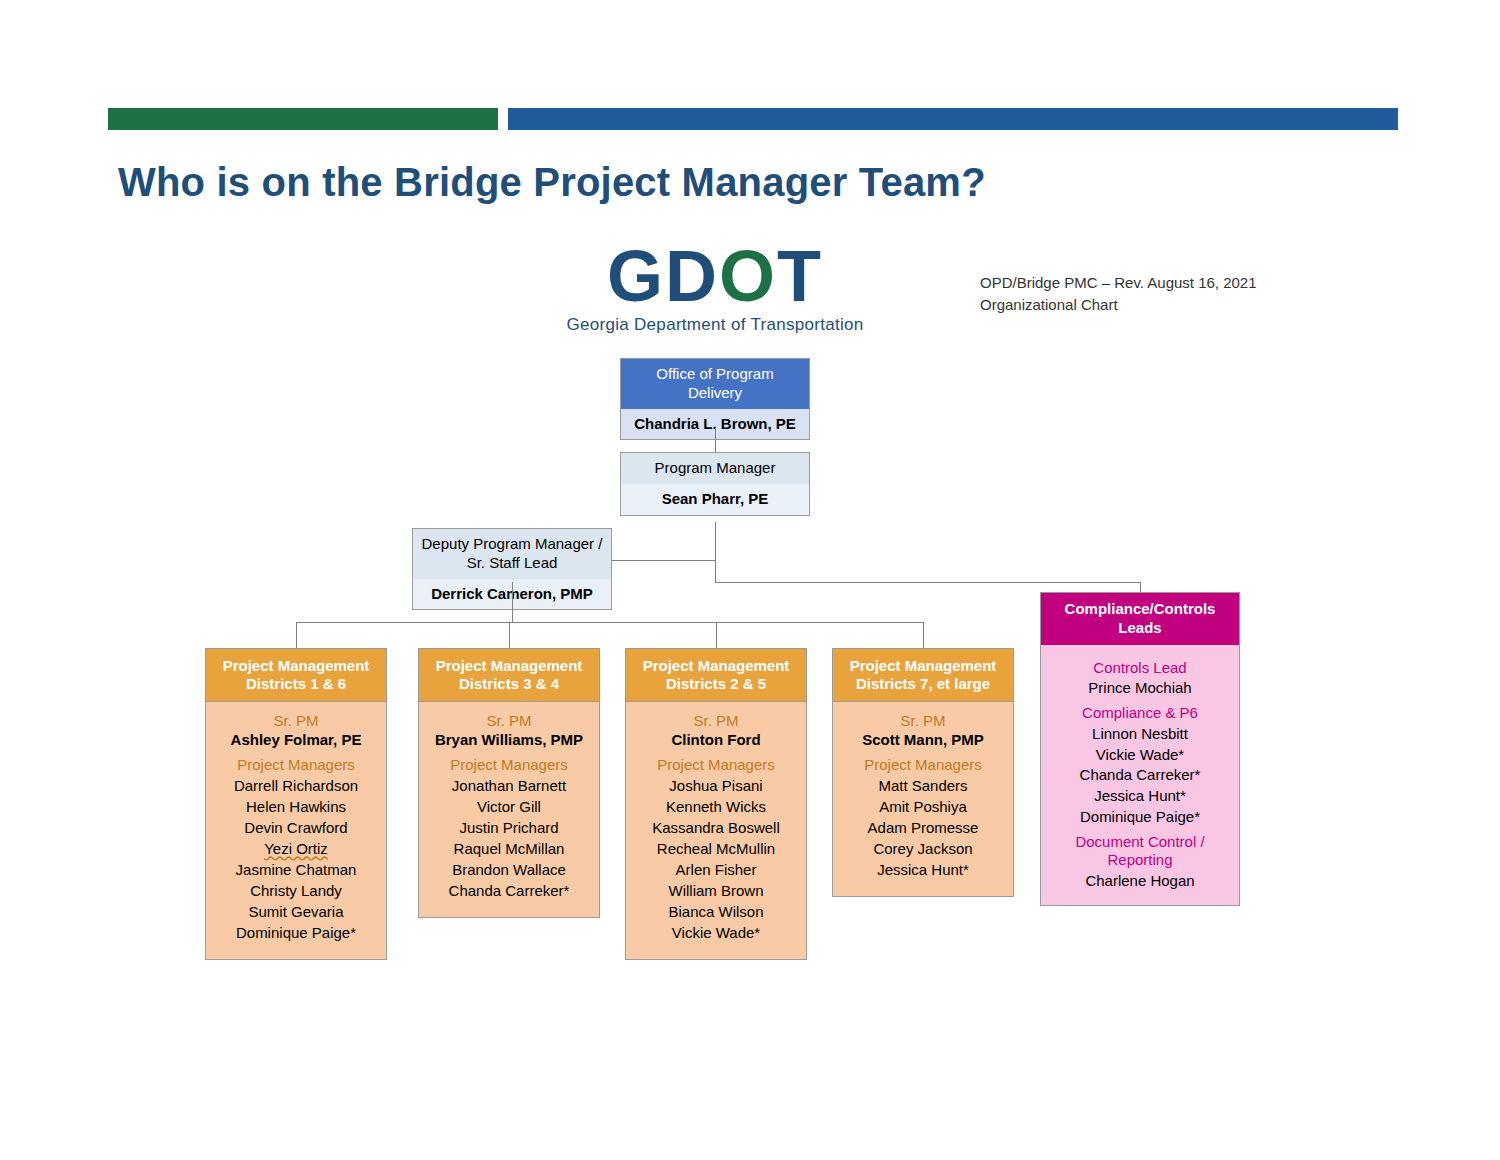Who is on the Bridge Project Manager Team?
GDOT
Georgia Department of Transportation
OPD/Bridge PMC – Rev. August 16, 2021
Organizational Chart
Office of Program
Delivery
Chandria L. Brown, PE
Program Manager
Sean Pharr, PE
Deputy Program Manager /
Sr. Staff Lead
Derrick Cameron, PMP
Compliance/Controls Leads
Controls Lead
Prince Mochiah
Compliance & P6
Linnon Nesbitt
Vickie Wade*
Chanda Carreker*
Jessica Hunt*
Dominique Paige*
Document Control /
Reporting
Charlene Hogan
Project Management
Districts 1 & 6
Sr. PM
Ashley Folmar, PE
Project Managers
Darrell Richardson
Helen Hawkins
Devin Crawford
Yezi Ortiz
Jasmine Chatman
Christy Landy
Sumit Gevaria
Dominique Paige*
Project Management
Districts 3 & 4
Sr. PM
Bryan Williams, PMP
Project Managers
Jonathan Barnett
Victor Gill
Justin Prichard
Raquel McMillan
Brandon Wallace
Chanda Carreker*
Project Management
Districts 2 & 5
Sr. PM
Clinton Ford
Project Managers
Joshua Pisani
Kenneth Wicks
Kassandra Boswell
Recheal McMullin
Arlen Fisher
William Brown
Bianca Wilson
Vickie Wade*
Project Management
Districts 7, et large
Sr. PM
Scott Mann, PMP
Project Managers
Matt Sanders
Amit Poshiya
Adam Promesse
Corey Jackson
Jessica Hunt*